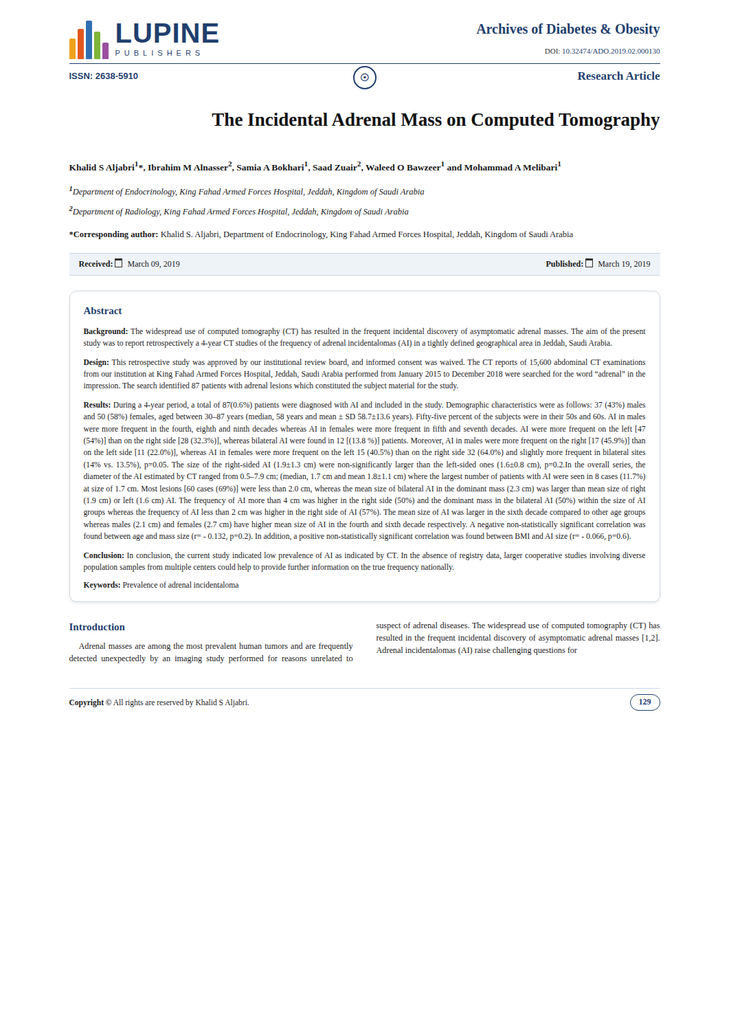LUPINE
PUBLISHERS
Archives of Diabetes & Obesity
DOI: 10.32474/ADO.2019.02.000130
☉
ISSN: 2638-5910
Research Article
The Incidental Adrenal Mass on Computed Tomography
Khalid S Aljabri1*, Ibrahim M Alnasser2, Samia A Bokhari1, Saad Zuair2, Waleed O Bawzeer1 and Mohammad A Melibari1
1Department of Endocrinology, King Fahad Armed Forces Hospital, Jeddah, Kingdom of Saudi Arabia
2Department of Radiology, King Fahad Armed Forces Hospital, Jeddah, Kingdom of Saudi Arabia
*Corresponding author: Khalid S. Aljabri, Department of Endocrinology, King Fahad Armed Forces Hospital, Jeddah, Kingdom of Saudi Arabia
Received: March 09, 2019
Published: March 19, 2019
Abstract
Background: The widespread use of computed tomography (CT) has resulted in the frequent incidental discovery of asymptomatic adrenal masses. The aim of the present study was to report retrospectively a 4-year CT studies of the frequency of adrenal incidentalomas (AI) in a tightly defined geographical area in Jeddah, Saudi Arabia.
Design: This retrospective study was approved by our institutional review board, and informed consent was waived. The CT reports of 15,600 abdominal CT examinations from our institution at King Fahad Armed Forces Hospital, Jeddah, Saudi Arabia performed from January 2015 to December 2018 were searched for the word “adrenal” in the impression. The search identified 87 patients with adrenal lesions which constituted the subject material for the study.
Results: During a 4-year period, a total of 87(0.6%) patients were diagnosed with AI and included in the study. Demographic characteristics were as follows: 37 (43%) males and 50 (58%) females, aged between 30–87 years (median, 58 years and mean ± SD 58.7±13.6 years). Fifty-five percent of the subjects were in their 50s and 60s. AI in males were more frequent in the fourth, eighth and ninth decades whereas AI in females were more frequent in fifth and seventh decades. AI were more frequent on the left [47 (54%)] than on the right side [28 (32.3%)], whereas bilateral AI were found in 12 [(13.8 %)] patients. Moreover, AI in males were more frequent on the right [17 (45.9%)] than on the left side [11 (22.0%)], whereas AI in females were more frequent on the left 15 (40.5%) than on the right side 32 (64.0%) and slightly more frequent in bilateral sites (14% vs. 13.5%), p=0.05. The size of the right-sided AI (1.9±1.3 cm) were non-significantly larger than the left-sided ones (1.6±0.8 cm), p=0.2.In the overall series, the diameter of the AI estimated by CT ranged from 0.5–7.9 cm; (median, 1.7 cm and mean 1.8±1.1 cm) where the largest number of patients with AI were seen in 8 cases (11.7%) at size of 1.7 cm. Most lesions [60 cases (69%)] were less than 2.0 cm, whereas the mean size of bilateral AI in the dominant mass (2.3 cm) was larger than mean size of right (1.9 cm) or left (1.6 cm) AI. The frequency of AI more than 4 cm was higher in the right side (50%) and the dominant mass in the bilateral AI (50%) within the size of AI groups whereas the frequency of AI less than 2 cm was higher in the right side of AI (57%). The mean size of AI was larger in the sixth decade compared to other age groups whereas males (2.1 cm) and females (2.7 cm) have higher mean size of AI in the fourth and sixth decade respectively. A negative non-statistically significant correlation was found between age and mass size (r= - 0.132, p=0.2). In addition, a positive non-statistically significant correlation was found between BMI and AI size (r= - 0.066, p=0.6).
Conclusion: In conclusion, the current study indicated low prevalence of AI as indicated by CT. In the absence of registry data, larger cooperative studies involving diverse population samples from multiple centers could help to provide further information on the true frequency nationally.
Keywords: Prevalence of adrenal incidentaloma
Introduction
Adrenal masses are among the most prevalent human tumors and are frequently detected unexpectedly by an imaging study performed for reasons unrelated to suspect of adrenal diseases. The widespread use of computed tomography (CT) has resulted in the frequent incidental discovery of asymptomatic adrenal masses [1,2]. Adrenal incidentalomas (AI) raise challenging questions for
Copyright © All rights are reserved by Khalid S Aljabri.
129